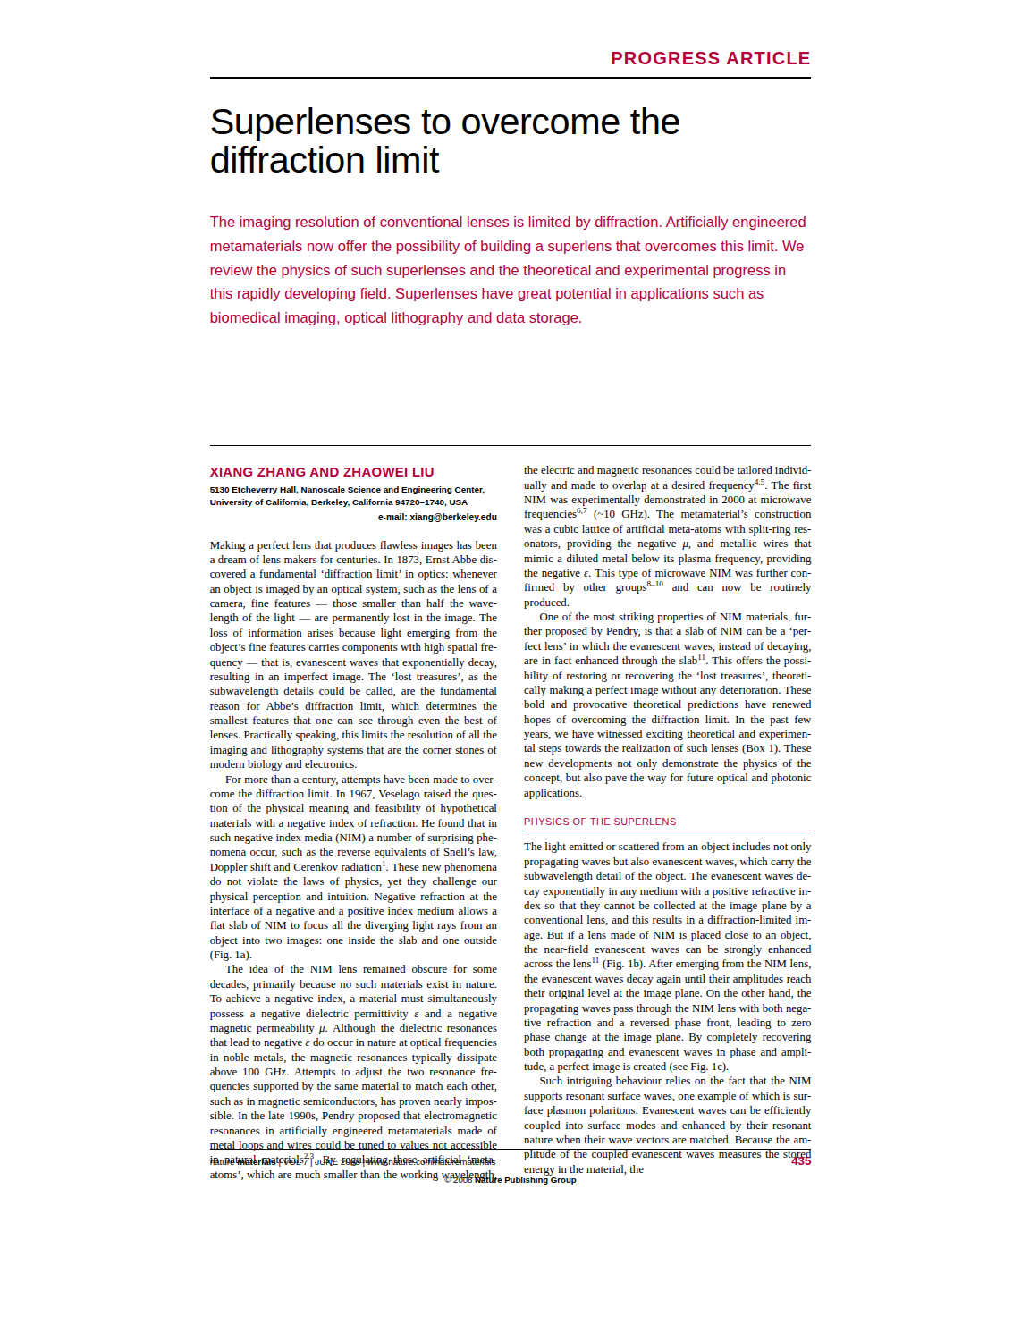PROGRESS ARTICLE
Superlenses to overcome the
diffraction limit
The imaging resolution of conventional lenses is limited by diffraction. Artificially engineered metamaterials now offer the possibility of building a superlens that overcomes this limit. We review the physics of such superlenses and the theoretical and experimental progress in this rapidly developing field. Superlenses have great potential in applications such as biomedical imaging, optical lithography and data storage.
XIANG ZHANG AND ZHAOWEI LIU
5130 Etcheverry Hall, Nanoscale Science and Engineering Center, University of California, Berkeley, California 94720–1740, USA
e-mail: xiang@berkeley.edu
Making a perfect lens that produces flawless images has been a dream of lens makers for centuries. In 1873, Ernst Abbe discovered a fundamental ‘diffraction limit’ in optics: whenever an object is imaged by an optical system, such as the lens of a camera, fine features — those smaller than half the wavelength of the light — are permanently lost in the image. The loss of information arises because light emerging from the object’s fine features carries components with high spatial frequency — that is, evanescent waves that exponentially decay, resulting in an imperfect image. The ‘lost treasures’, as the subwavelength details could be called, are the fundamental reason for Abbe’s diffraction limit, which determines the smallest features that one can see through even the best of lenses. Practically speaking, this limits the resolution of all the imaging and lithography systems that are the corner stones of modern biology and electronics.
For more than a century, attempts have been made to overcome the diffraction limit. In 1967, Veselago raised the question of the physical meaning and feasibility of hypothetical materials with a negative index of refraction. He found that in such negative index media (NIM) a number of surprising phenomena occur, such as the reverse equivalents of Snell’s law, Doppler shift and Cerenkov radiation1. These new phenomena do not violate the laws of physics, yet they challenge our physical perception and intuition. Negative refraction at the interface of a negative and a positive index medium allows a flat slab of NIM to focus all the diverging light rays from an object into two images: one inside the slab and one outside (Fig. 1a).
The idea of the NIM lens remained obscure for some decades, primarily because no such materials exist in nature. To achieve a negative index, a material must simultaneously possess a negative dielectric permittivity ε and a negative magnetic permeability μ. Although the dielectric resonances that lead to negative ε do occur in nature at optical frequencies in noble metals, the magnetic resonances typically dissipate above 100 GHz. Attempts to adjust the two resonance frequencies supported by the same material to match each other, such as in magnetic semiconductors, has proven nearly impossible. In the late 1990s, Pendry proposed that electromagnetic resonances in artificially engineered metamaterials made of metal loops and wires could be tuned to values not accessible in natural materials2,3. By regulating these artificial ‘meta-atoms’, which are much smaller than the working wavelength, the electric and magnetic resonances could be tailored individually and made to overlap at a desired frequency4,5. The first NIM was experimentally demonstrated in 2000 at microwave frequencies6,7 (~10 GHz). The metamaterial’s construction was a cubic lattice of artificial meta-atoms with split-ring resonators, providing the negative μ, and metallic wires that mimic a diluted metal below its plasma frequency, providing the negative ε. This type of microwave NIM was further confirmed by other groups8–10 and can now be routinely produced.
One of the most striking properties of NIM materials, further proposed by Pendry, is that a slab of NIM can be a ‘perfect lens’ in which the evanescent waves, instead of decaying, are in fact enhanced through the slab11. This offers the possibility of restoring or recovering the ‘lost treasures’, theoretically making a perfect image without any deterioration. These bold and provocative theoretical predictions have renewed hopes of overcoming the diffraction limit. In the past few years, we have witnessed exciting theoretical and experimental steps towards the realization of such lenses (Box 1). These new developments not only demonstrate the physics of the concept, but also pave the way for future optical and photonic applications.
Physics of the superlens
The light emitted or scattered from an object includes not only propagating waves but also evanescent waves, which carry the subwavelength detail of the object. The evanescent waves decay exponentially in any medium with a positive refractive index so that they cannot be collected at the image plane by a conventional lens, and this results in a diffraction-limited image. But if a lens made of NIM is placed close to an object, the near-field evanescent waves can be strongly enhanced across the lens11 (Fig. 1b). After emerging from the NIM lens, the evanescent waves decay again until their amplitudes reach their original level at the image plane. On the other hand, the propagating waves pass through the NIM lens with both negative refraction and a reversed phase front, leading to zero phase change at the image plane. By completely recovering both propagating and evanescent waves in phase and amplitude, a perfect image is created (see Fig. 1c).
Such intriguing behaviour relies on the fact that the NIM supports resonant surface waves, one example of which is surface plasmon polaritons. Evanescent waves can be efficiently coupled into surface modes and enhanced by their resonant nature when their wave vectors are matched. Because the amplitude of the coupled evanescent waves measures the stored energy in the material, the
nature materials | VOL 7 | JUNE 2008 | www.nature.com/naturematerials
435
© 2008 Nature Publishing Group